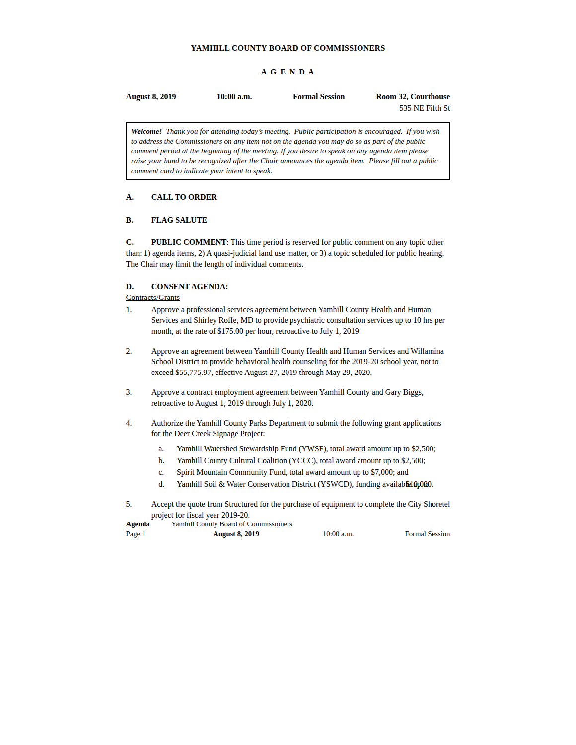YAMHILL COUNTY BOARD OF COMMISSIONERS
A G E N D A
August 8, 2019 10:00 a.m. Formal Session Room 32, Courthouse
535 NE Fifth St
Welcome! Thank you for attending today’s meeting. Public participation is encouraged. If you wish to address the Commissioners on any item not on the agenda you may do so as part of the public comment period at the beginning of the meeting. If you desire to speak on any agenda item please raise your hand to be recognized after the Chair announces the agenda item. Please fill out a public comment card to indicate your intent to speak.
A. CALL TO ORDER
B. FLAG SALUTE
C. PUBLIC COMMENT: This time period is reserved for public comment on any topic other than: 1) agenda items, 2) A quasi-judicial land use matter, or 3) a topic scheduled for public hearing. The Chair may limit the length of individual comments.
D. CONSENT AGENDA:
Contracts/Grants
1. Approve a professional services agreement between Yamhill County Health and Human Services and Shirley Roffe, MD to provide psychiatric consultation services up to 10 hrs per month, at the rate of $175.00 per hour, retroactive to July 1, 2019.
2. Approve an agreement between Yamhill County Health and Human Services and Willamina School District to provide behavioral health counseling for the 2019-20 school year, not to exceed $55,775.97, effective August 27, 2019 through May 29, 2020.
3. Approve a contract employment agreement between Yamhill County and Gary Biggs, retroactive to August 1, 2019 through July 1, 2020.
4. Authorize the Yamhill County Parks Department to submit the following grant applications for the Deer Creek Signage Project:
a. Yamhill Watershed Stewardship Fund (YWSF), total award amount up to $2,500;
b. Yamhill County Cultural Coalition (YCCC), total award amount up to $2,500;
c. Spirit Mountain Community Fund, total award amount up to $7,000; and
d. Yamhill Soil & Water Conservation District (YSWCD), funding available up to $10,000.
5. Accept the quote from Structured for the purchase of equipment to complete the City Shoretel project for fiscal year 2019-20.
| Agenda | Yamhill County Board of Commissioners | | |
| Page 1 | August 8, 2019 | 10:00 a.m. | Formal Session |